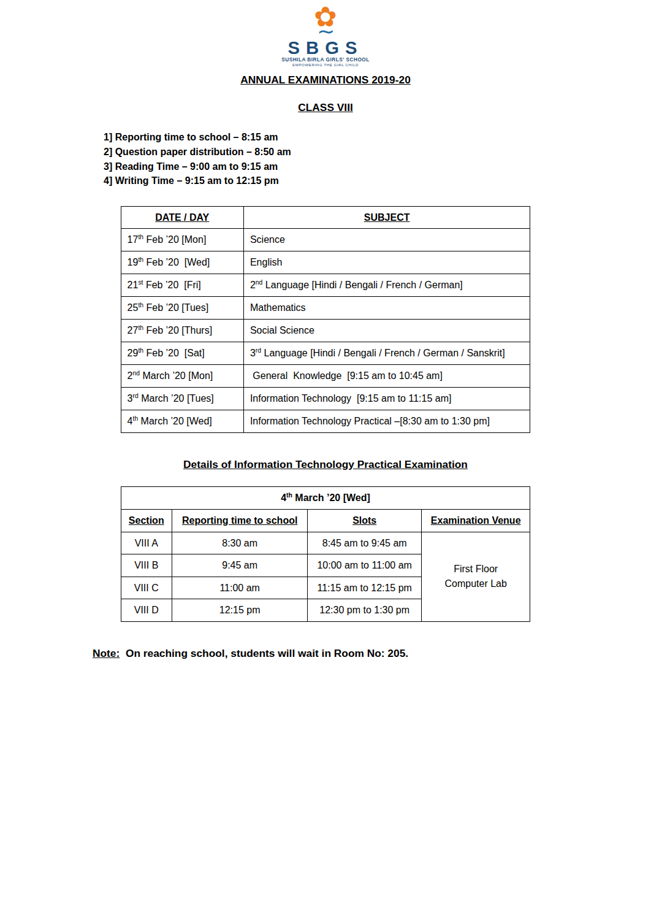✿ ∼ SBGS SUSHILA BIRLA GIRLS' SCHOOL EMPOWERING THE GIRL CHILD
ANNUAL EXAMINATIONS 2019-20
CLASS VIII
1] Reporting time to school – 8:15 am
2] Question paper distribution – 8:50 am
3] Reading Time – 9:00 am to 9:15 am
4] Writing Time – 9:15 am to 12:15 pm
| DATE / DAY | SUBJECT |
| --- | --- |
| 17 th Feb ’20 [Mon] | Science |
| 19 th Feb ’20 [Wed] | English |
| 21 st Feb ’20 [Fri] | 2 nd Language [Hindi / Bengali / French / German] |
| 25 th Feb ’20 [Tues] | Mathematics |
| 27 th Feb ’20 [Thurs] | Social Science |
| 29 th Feb ’20 [Sat] | 3 rd Language [Hindi / Bengali / French / German / Sanskrit] |
| 2 nd March ’20 [Mon] | General Knowledge [9:15 am to 10:45 am] |
| 3 rd March ’20 [Tues] | Information Technology [9:15 am to 11:15 am] |
| 4 th March ’20 [Wed] | Information Technology Practical –[8:30 am to 1:30 pm] |
Details of Information Technology Practical Examination
| 4 th March ’20 [Wed] |
| Section | Reporting time to school | Slots | Examination Venue |
| VIII A | 8:30 am | 8:45 am to 9:45 am | First Floor Computer Lab |
| VIII B | 9:45 am | 10:00 am to 11:00 am |
| VIII C | 11:00 am | 11:15 am to 12:15 pm |
| VIII D | 12:15 pm | 12:30 pm to 1:30 pm |
Note: On reaching school, students will wait in Room No: 205.